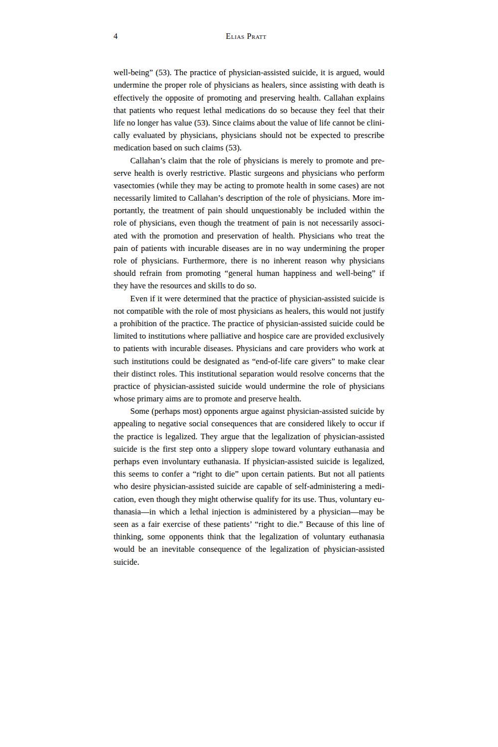4 Elias Pratt
well-being” (53). The practice of physician-assisted suicide, it is argued, would undermine the proper role of physicians as healers, since assisting with death is effectively the opposite of promoting and preserving health. Callahan explains that patients who request lethal medications do so because they feel that their life no longer has value (53). Since claims about the value of life cannot be clinically evaluated by physicians, physicians should not be expected to prescribe medication based on such claims (53).
Callahan’s claim that the role of physicians is merely to promote and preserve health is overly restrictive. Plastic surgeons and physicians who perform vasectomies (while they may be acting to promote health in some cases) are not necessarily limited to Callahan’s description of the role of physicians. More importantly, the treatment of pain should unquestionably be included within the role of physicians, even though the treatment of pain is not necessarily associated with the promotion and preservation of health. Physicians who treat the pain of patients with incurable diseases are in no way undermining the proper role of physicians. Furthermore, there is no inherent reason why physicians should refrain from promoting “general human happiness and well-being” if they have the resources and skills to do so.
Even if it were determined that the practice of physician-assisted suicide is not compatible with the role of most physicians as healers, this would not justify a prohibition of the practice. The practice of physician-assisted suicide could be limited to institutions where palliative and hospice care are provided exclusively to patients with incurable diseases. Physicians and care providers who work at such institutions could be designated as “end-of-life care givers” to make clear their distinct roles. This institutional separation would resolve concerns that the practice of physician-assisted suicide would undermine the role of physicians whose primary aims are to promote and preserve health.
Some (perhaps most) opponents argue against physician-assisted suicide by appealing to negative social consequences that are considered likely to occur if the practice is legalized. They argue that the legalization of physician-assisted suicide is the first step onto a slippery slope toward voluntary euthanasia and perhaps even involuntary euthanasia. If physician-assisted suicide is legalized, this seems to confer a “right to die” upon certain patients. But not all patients who desire physician-assisted suicide are capable of self-administering a medication, even though they might otherwise qualify for its use. Thus, voluntary euthanasia—in which a lethal injection is administered by a physician—may be seen as a fair exercise of these patients’ “right to die.” Because of this line of thinking, some opponents think that the legalization of voluntary euthanasia would be an inevitable consequence of the legalization of physician-assisted suicide.